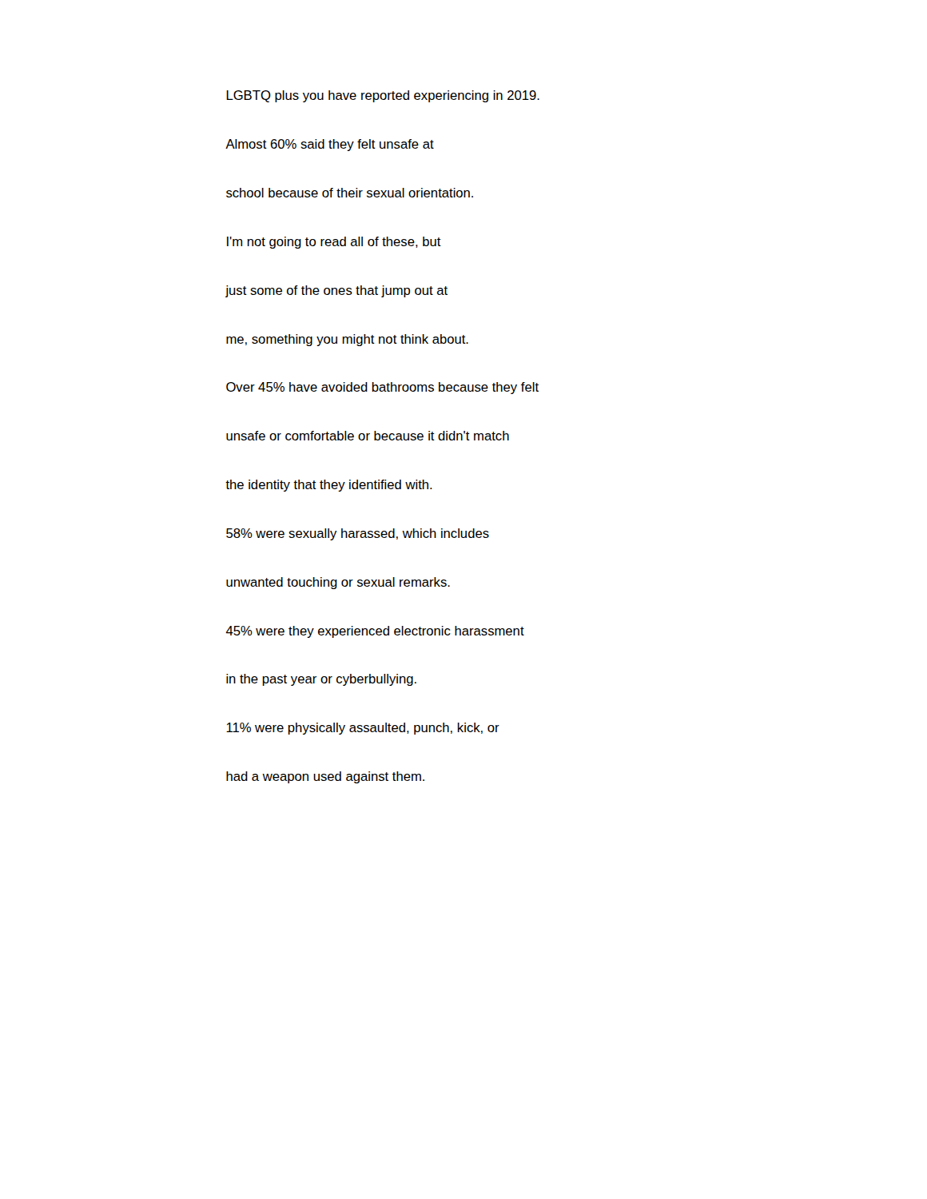LGBTQ plus you have reported experiencing in 2019.
Almost 60% said they felt unsafe at
school because of their sexual orientation.
I'm not going to read all of these, but
just some of the ones that jump out at
me, something you might not think about.
Over 45% have avoided bathrooms because they felt
unsafe or comfortable or because it didn't match
the identity that they identified with.
58% were sexually harassed, which includes
unwanted touching or sexual remarks.
45% were they experienced electronic harassment
in the past year or cyberbullying.
11% were physically assaulted, punch, kick, or
had a weapon used against them.